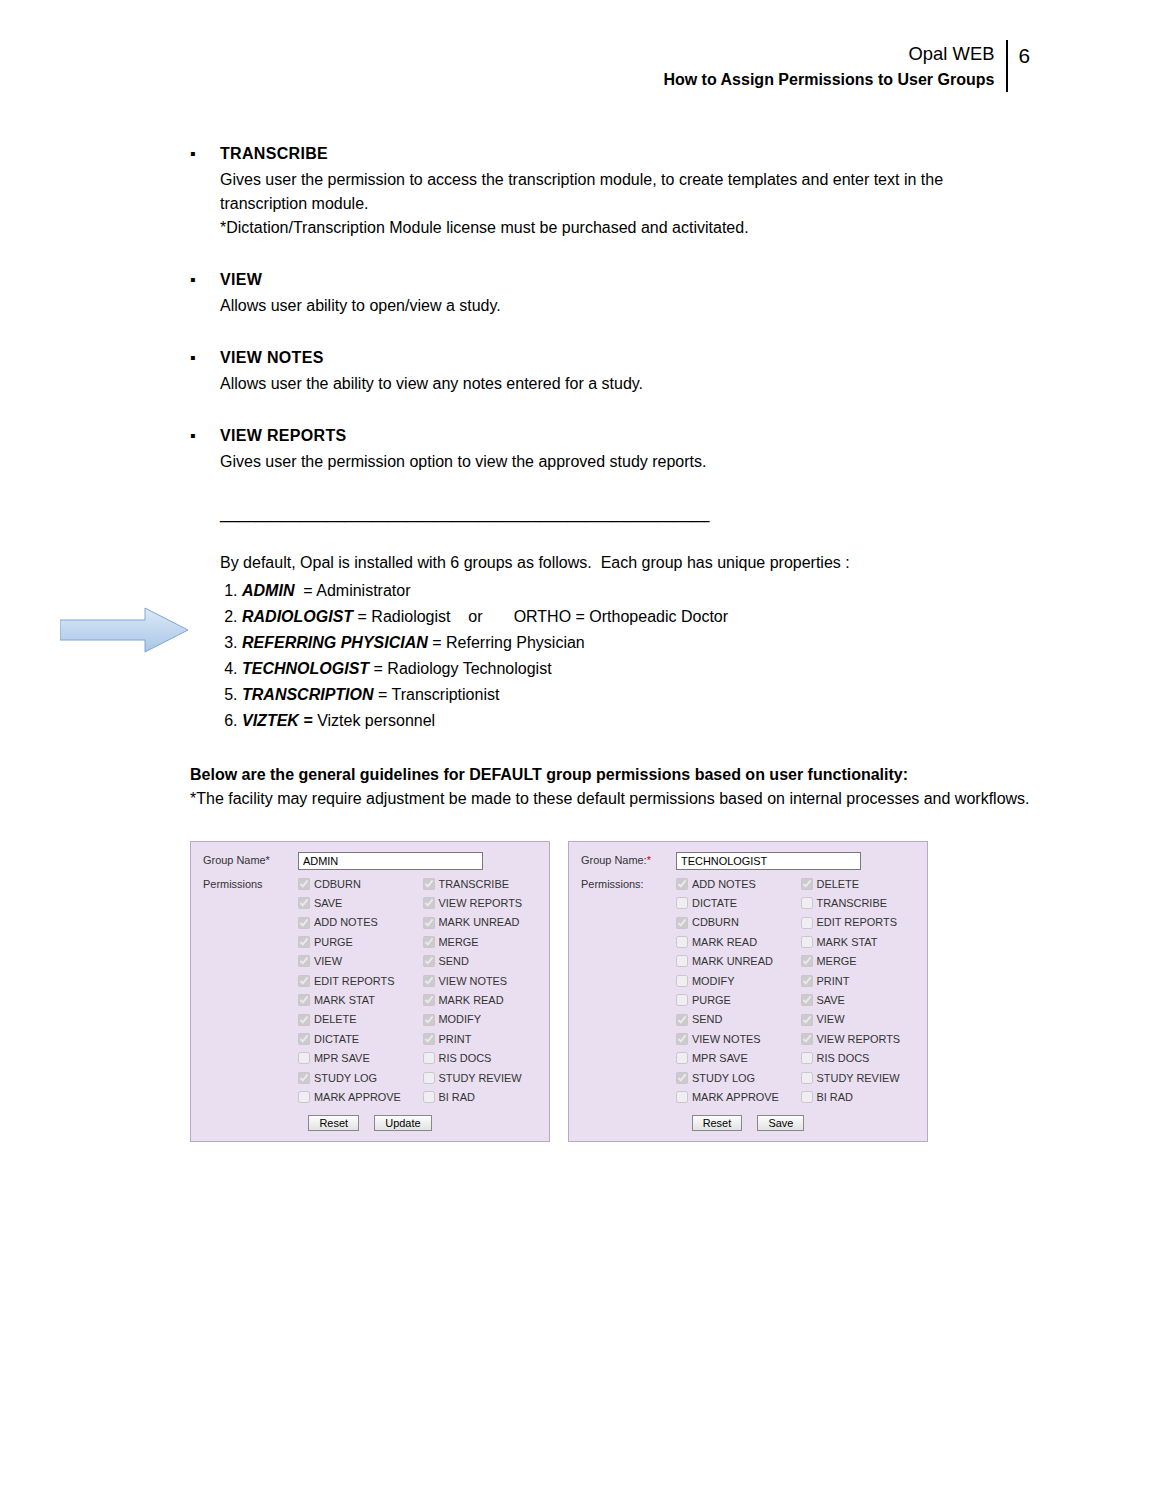Opal WEB
How to Assign Permissions to User Groups
6
TRANSCRIBE
Gives user the permission to access the transcription module, to create templates and enter text in the transcription module.
*Dictation/Transcription Module license must be purchased and activitated.
VIEW
Allows user ability to open/view a study.
VIEW NOTES
Allows user the ability to view any notes entered for a study.
VIEW REPORTS
Gives user the permission option to view the approved study reports.
_______________________________________________________
By default, Opal is installed with 6 groups as follows. Each group has unique properties :
ADMIN = Administrator
RADIOLOGIST = Radiologist or ORTHO = Orthopeadic Doctor
REFERRING PHYSICIAN = Referring Physician
TECHNOLOGIST = Radiology Technologist
TRANSCRIPTION = Transcriptionist
VIZTEK = Viztek personnel
Below are the general guidelines for DEFAULT group permissions based on user functionality:
*The facility may require adjustment be made to these default permissions based on internal processes and workflows.
Group Name*
Permissions
CDBURN TRANSCRIBE SAVE VIEW REPORTS ADD NOTES MARK UNREAD PURGE MERGE VIEW SEND EDIT REPORTS VIEW NOTES MARK STAT MARK READ DELETE MODIFY DICTATE PRINT MPR SAVE RIS DOCS STUDY LOG STUDY REVIEW MARK APPROVE BI RAD
Reset Update
Group Name:*
Permissions:
ADD NOTES DELETE DICTATE TRANSCRIBE CDBURN EDIT REPORTS MARK READ MARK STAT MARK UNREAD MERGE MODIFY PRINT PURGE SAVE SEND VIEW VIEW NOTES VIEW REPORTS MPR SAVE RIS DOCS STUDY LOG STUDY REVIEW MARK APPROVE BI RAD
Reset Save